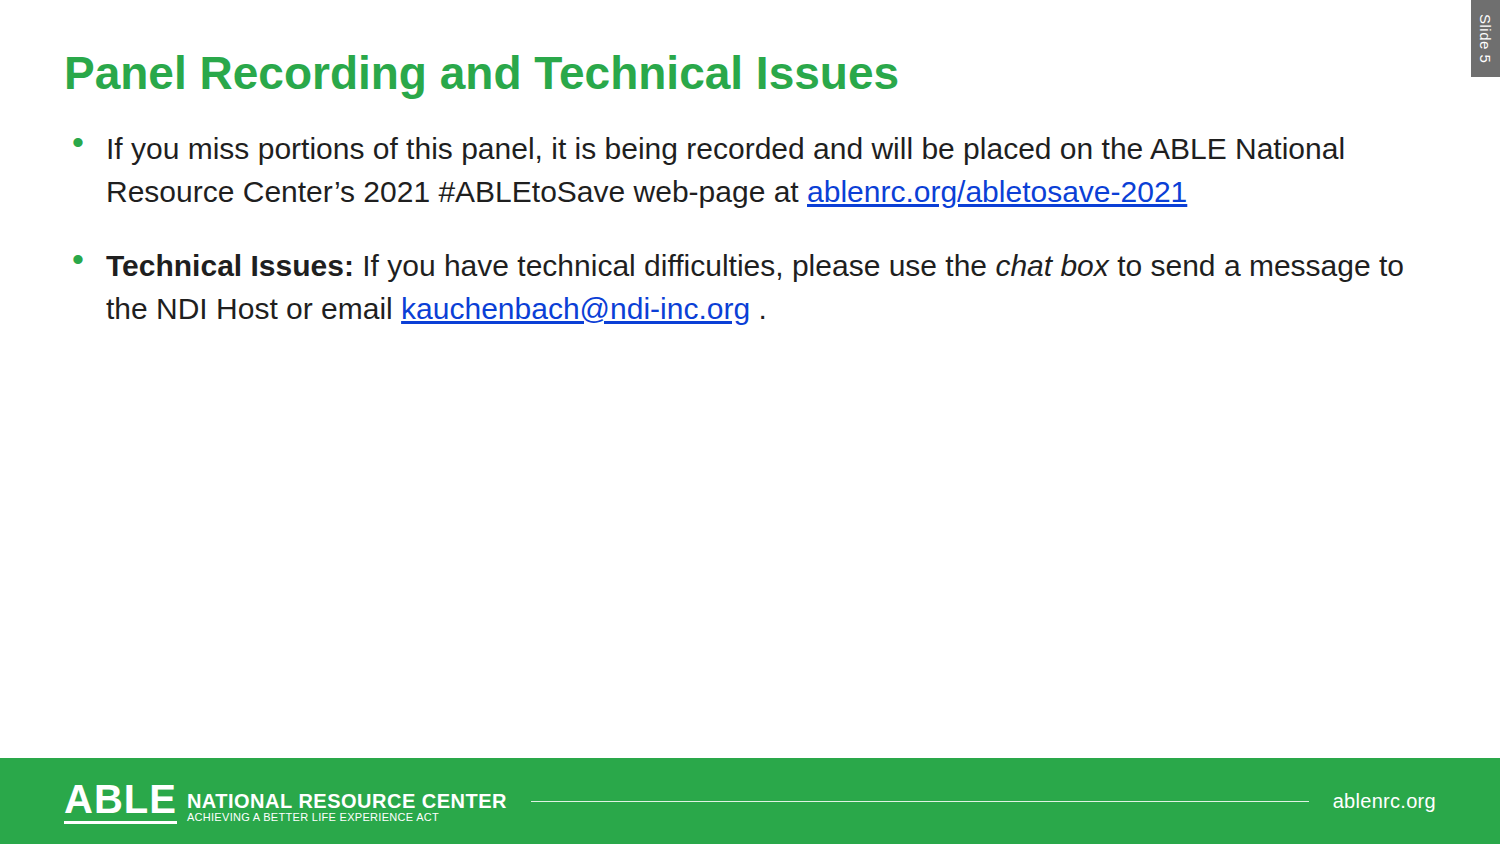Slide 5
Panel Recording and Technical Issues
If you miss portions of this panel, it is being recorded and will be placed on the ABLE National Resource Center’s 2021 #ABLEtoSave web-page at ablenrc.org/abletosave-2021
Technical Issues: If you have technical difficulties, please use the chat box to send a message to the NDI Host or email kauchenbach@ndi-inc.org .
ABLE
National Resource Center
Achieving a Better Life Experience Act
ablenrc.org